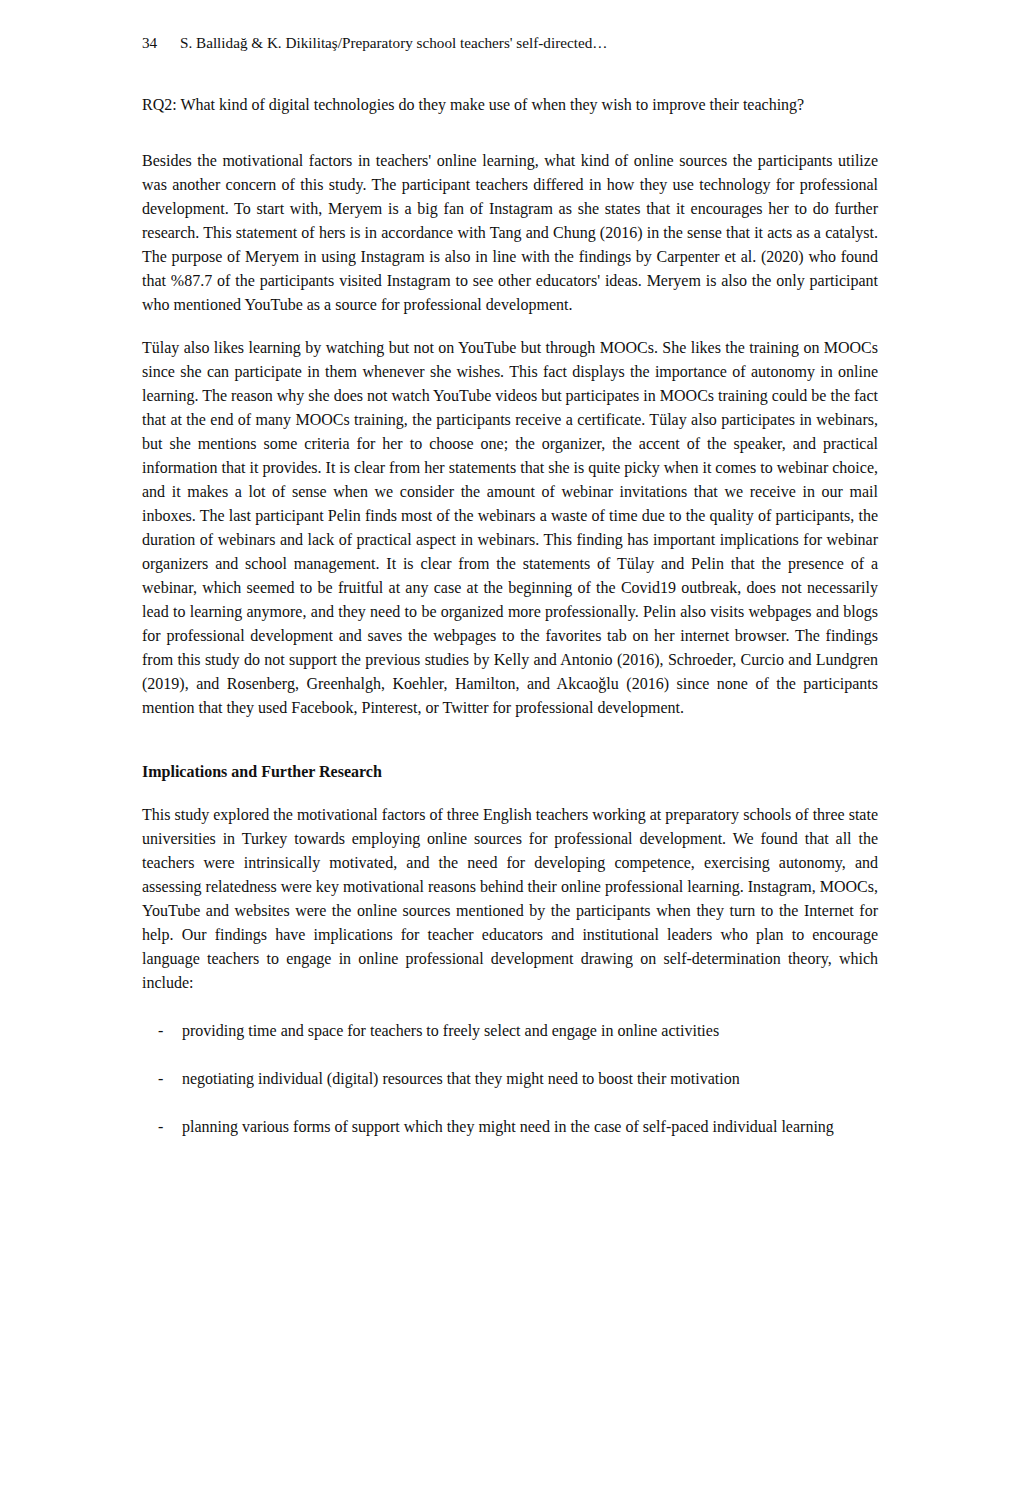34 S. Ballidağ & K. Dikilitaş/Preparatory school teachers' self-directed…
RQ2: What kind of digital technologies do they make use of when they wish to improve their teaching?
Besides the motivational factors in teachers' online learning, what kind of online sources the participants utilize was another concern of this study. The participant teachers differed in how they use technology for professional development. To start with, Meryem is a big fan of Instagram as she states that it encourages her to do further research. This statement of hers is in accordance with Tang and Chung (2016) in the sense that it acts as a catalyst. The purpose of Meryem in using Instagram is also in line with the findings by Carpenter et al. (2020) who found that %87.7 of the participants visited Instagram to see other educators' ideas. Meryem is also the only participant who mentioned YouTube as a source for professional development.
Tülay also likes learning by watching but not on YouTube but through MOOCs. She likes the training on MOOCs since she can participate in them whenever she wishes. This fact displays the importance of autonomy in online learning. The reason why she does not watch YouTube videos but participates in MOOCs training could be the fact that at the end of many MOOCs training, the participants receive a certificate. Tülay also participates in webinars, but she mentions some criteria for her to choose one; the organizer, the accent of the speaker, and practical information that it provides. It is clear from her statements that she is quite picky when it comes to webinar choice, and it makes a lot of sense when we consider the amount of webinar invitations that we receive in our mail inboxes. The last participant Pelin finds most of the webinars a waste of time due to the quality of participants, the duration of webinars and lack of practical aspect in webinars. This finding has important implications for webinar organizers and school management. It is clear from the statements of Tülay and Pelin that the presence of a webinar, which seemed to be fruitful at any case at the beginning of the Covid19 outbreak, does not necessarily lead to learning anymore, and they need to be organized more professionally. Pelin also visits webpages and blogs for professional development and saves the webpages to the favorites tab on her internet browser. The findings from this study do not support the previous studies by Kelly and Antonio (2016), Schroeder, Curcio and Lundgren (2019), and Rosenberg, Greenhalgh, Koehler, Hamilton, and Akcaoğlu (2016) since none of the participants mention that they used Facebook, Pinterest, or Twitter for professional development.
Implications and Further Research
This study explored the motivational factors of three English teachers working at preparatory schools of three state universities in Turkey towards employing online sources for professional development. We found that all the teachers were intrinsically motivated, and the need for developing competence, exercising autonomy, and assessing relatedness were key motivational reasons behind their online professional learning. Instagram, MOOCs, YouTube and websites were the online sources mentioned by the participants when they turn to the Internet for help. Our findings have implications for teacher educators and institutional leaders who plan to encourage language teachers to engage in online professional development drawing on self-determination theory, which include:
providing time and space for teachers to freely select and engage in online activities
negotiating individual (digital) resources that they might need to boost their motivation
planning various forms of support which they might need in the case of self-paced individual learning